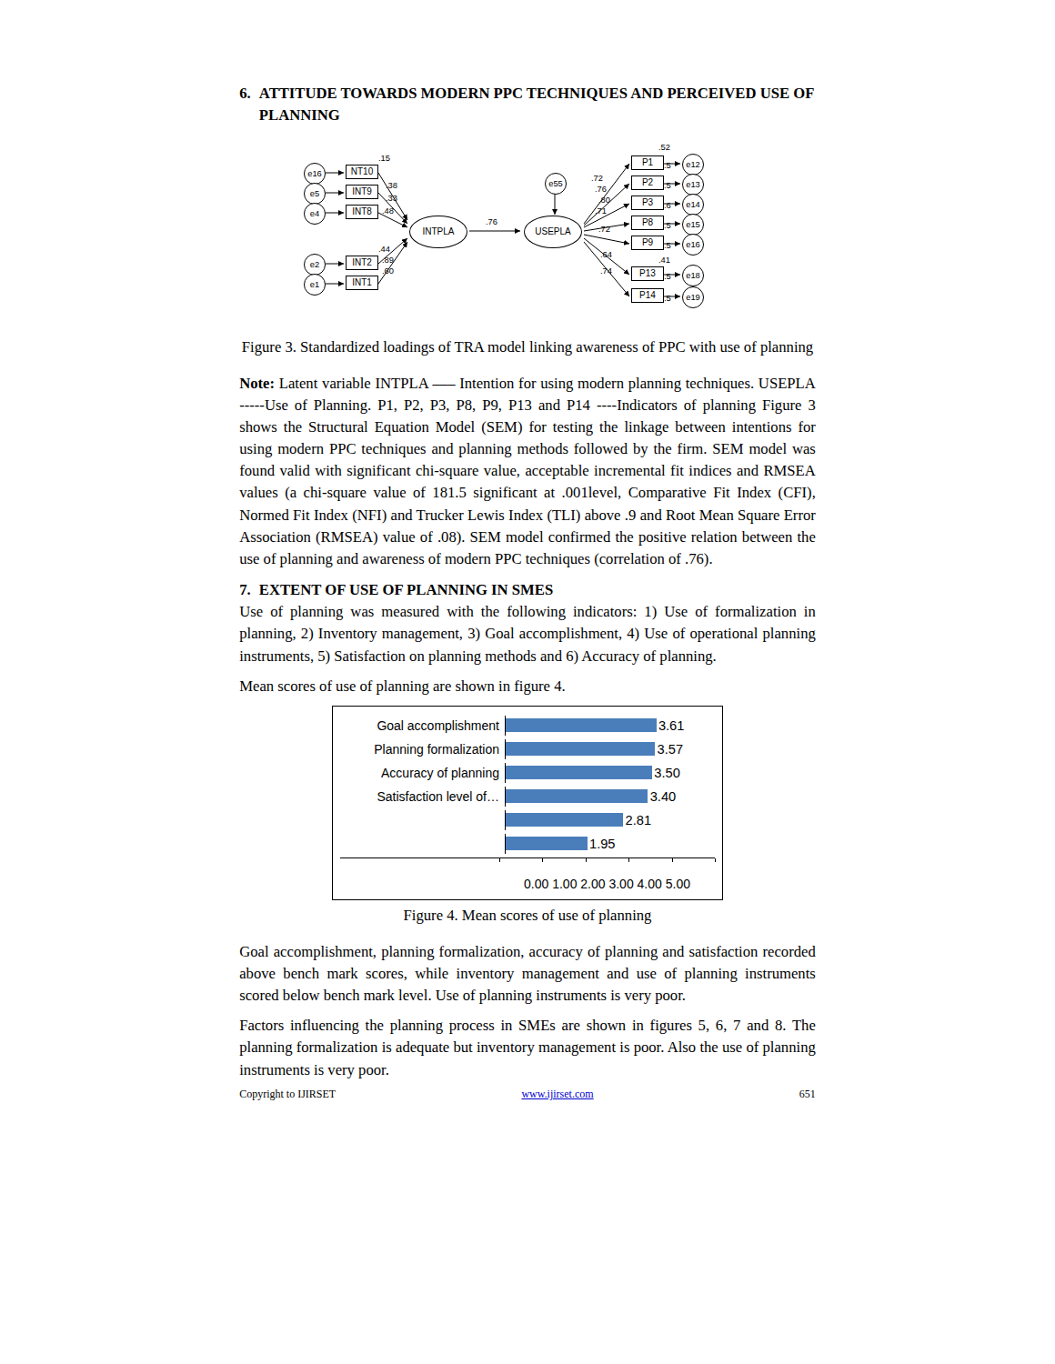6.
ATTITUDE TOWARDS MODERN PPC TECHNIQUES AND PERCEIVED USE OF PLANNING
e16
e5
e4
e2
e1
NT10
INT9
INT8
INT2
INT1
INTPLA
USEPLA
e55
P1
P2
P3
P8
P9
P13
P14
e12
e13
e14
e15
e16
e18
e19
.15
.38
.33
.48
.44
.89
.60
.76
.72
.76
.80
.71
.72
.64
.74
.52
.5
.5
.6
.5
.5
.41
.5
.5
Figure 3. Standardized loadings of TRA model linking awareness of PPC with use of planning
Note: Latent variable INTPLA ––– Intention for using modern planning techniques. USEPLA -----Use of Planning. P1, P2, P3, P8, P9, P13 and P14 ----Indicators of planning Figure 3 shows the Structural Equation Model (SEM) for testing the linkage between intentions for using modern PPC techniques and planning methods followed by the firm. SEM model was found valid with significant chi-square value, acceptable incremental fit indices and RMSEA values (a chi-square value of 181.5 significant at .001level, Comparative Fit Index (CFI), Normed Fit Index (NFI) and Trucker Lewis Index (TLI) above .9 and Root Mean Square Error Association (RMSEA) value of .08). SEM model confirmed the positive relation between the use of planning and awareness of modern PPC techniques (correlation of .76).
7.
EXTENT OF USE OF PLANNING IN SMES
Use of planning was measured with the following indicators: 1) Use of formalization in planning, 2) Inventory management, 3) Goal accomplishment, 4) Use of operational planning instruments, 5) Satisfaction on planning methods and 6) Accuracy of planning.
Mean scores of use of planning are shown in figure 4.
Goal accomplishment
3.61
Planning formalization
3.57
Accuracy of planning
3.50
Satisfaction level of…
3.40
2.81
1.95
0.00 1.00 2.00 3.00 4.00 5.00
Figure 4. Mean scores of use of planning
Goal accomplishment, planning formalization, accuracy of planning and satisfaction recorded above bench mark scores, while inventory management and use of planning instruments scored below bench mark level. Use of planning instruments is very poor.
Factors influencing the planning process in SMEs are shown in figures 5, 6, 7 and 8. The planning formalization is adequate but inventory management is poor. Also the use of planning instruments is very poor.
Copyright to IJIRSET
www.ijirset.com
651